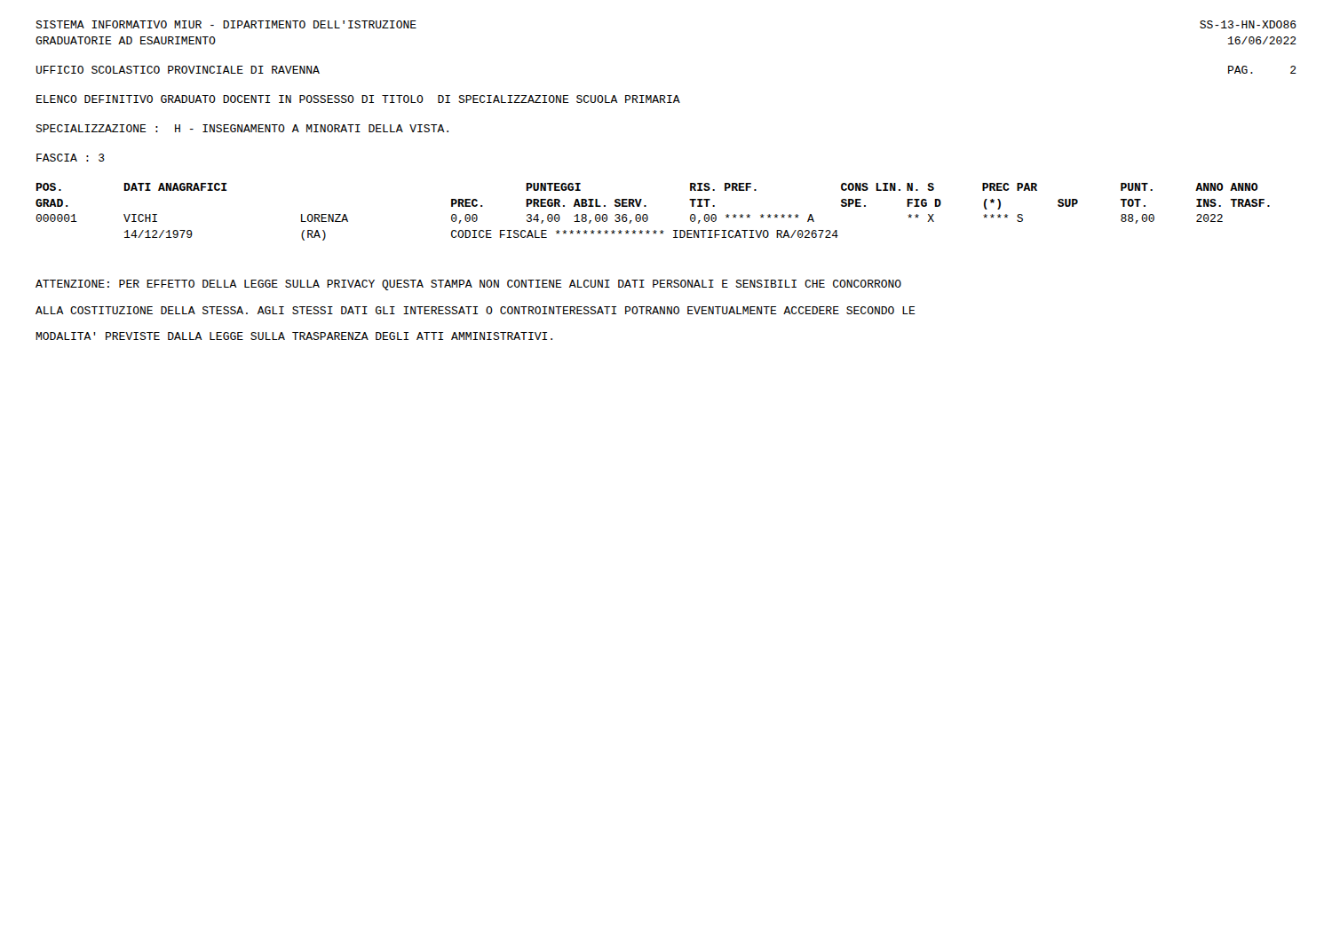SISTEMA INFORMATIVO MIUR - DIPARTIMENTO DELL'ISTRUZIONE GRADUATORIE AD ESAURIMENTO
SS-13-HN-XDO86 16/06/2022
UFFICIO SCOLASTICO PROVINCIALE DI RAVENNA
PAG. 2
ELENCO DEFINITIVO GRADUATO DOCENTI IN POSSESSO DI TITOLO DI SPECIALIZZAZIONE SCUOLA PRIMARIA
SPECIALIZZAZIONE : H - INSEGNAMENTO A MINORATI DELLA VISTA.
FASCIA : 3
| POS. | DATI ANAGRAFICI | | | PUNTEGGI | | RIS. PREF. | CONS LIN. | N. S | PREC PAR | | PUNT. | ANNO ANNO |
| --- | --- | --- | --- | --- | --- | --- | --- | --- | --- | --- | --- | --- |
| GRAD. | | | PREC. | PREGR. | ABIL. | SERV. | TIT. | SPE. | FIG D | (*) | SUP | TOT. | INS. TRASF. |
| 000001 | VICHI | LORENZA | 0,00 | 34,00 | 18,00 | 36,00 | 0,00 **** ****** A | | ** X | **** S | | 88,00 | 2022 |
| | 14/12/1979 | (RA) | CODICE FISCALE **************** IDENTIFICATIVO RA/026724 |
ATTENZIONE: PER EFFETTO DELLA LEGGE SULLA PRIVACY QUESTA STAMPA NON CONTIENE ALCUNI DATI PERSONALI E SENSIBILI CHE CONCORRONO
ALLA COSTITUZIONE DELLA STESSA. AGLI STESSI DATI GLI INTERESSATI O CONTROINTERESSATI POTRANNO EVENTUALMENTE ACCEDERE SECONDO LE
MODALITA' PREVISTE DALLA LEGGE SULLA TRASPARENZA DEGLI ATTI AMMINISTRATIVI.